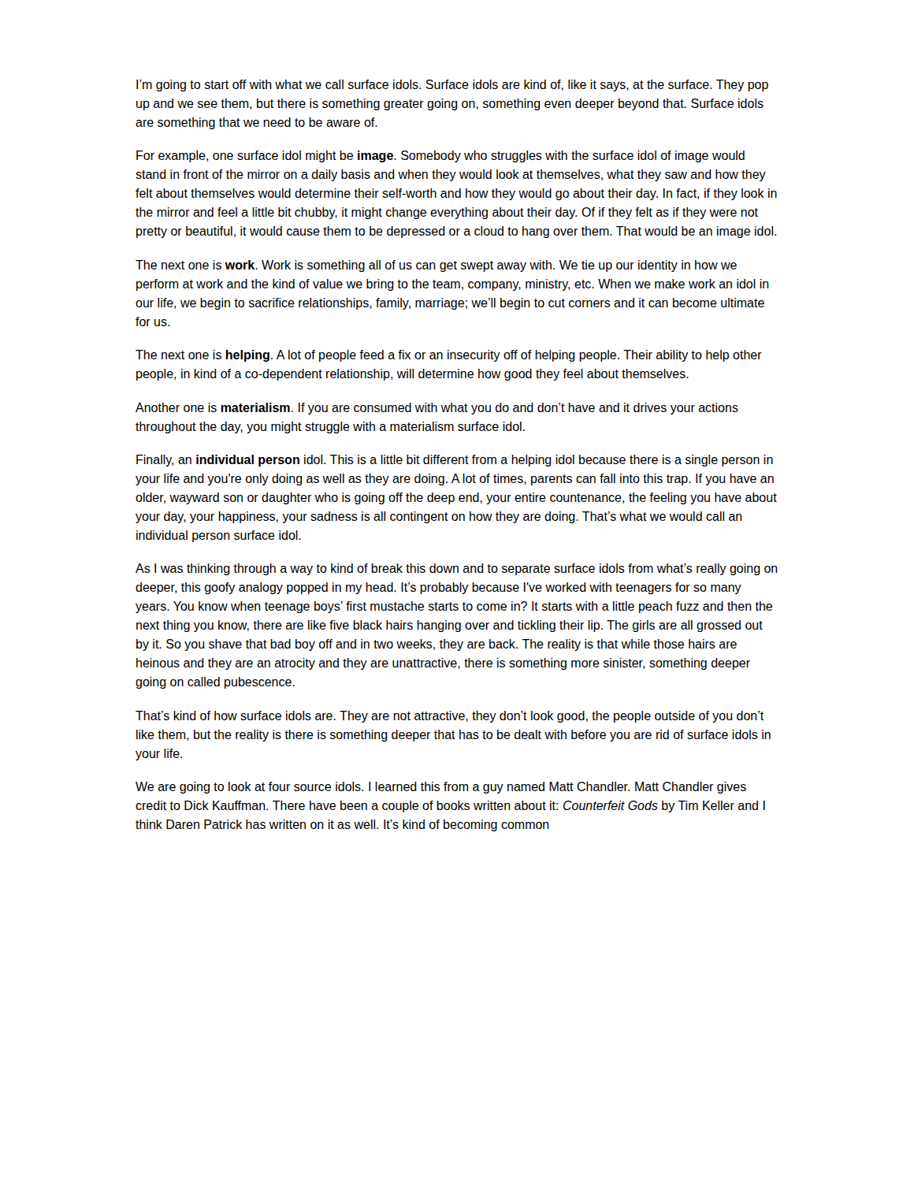I’m going to start off with what we call surface idols. Surface idols are kind of, like it says, at the surface. They pop up and we see them, but there is something greater going on, something even deeper beyond that. Surface idols are something that we need to be aware of.
For example, one surface idol might be image. Somebody who struggles with the surface idol of image would stand in front of the mirror on a daily basis and when they would look at themselves, what they saw and how they felt about themselves would determine their self-worth and how they would go about their day. In fact, if they look in the mirror and feel a little bit chubby, it might change everything about their day. Of if they felt as if they were not pretty or beautiful, it would cause them to be depressed or a cloud to hang over them. That would be an image idol.
The next one is work. Work is something all of us can get swept away with. We tie up our identity in how we perform at work and the kind of value we bring to the team, company, ministry, etc. When we make work an idol in our life, we begin to sacrifice relationships, family, marriage; we’ll begin to cut corners and it can become ultimate for us.
The next one is helping. A lot of people feed a fix or an insecurity off of helping people. Their ability to help other people, in kind of a co-dependent relationship, will determine how good they feel about themselves.
Another one is materialism. If you are consumed with what you do and don’t have and it drives your actions throughout the day, you might struggle with a materialism surface idol.
Finally, an individual person idol. This is a little bit different from a helping idol because there is a single person in your life and you're only doing as well as they are doing. A lot of times, parents can fall into this trap. If you have an older, wayward son or daughter who is going off the deep end, your entire countenance, the feeling you have about your day, your happiness, your sadness is all contingent on how they are doing. That’s what we would call an individual person surface idol.
As I was thinking through a way to kind of break this down and to separate surface idols from what’s really going on deeper, this goofy analogy popped in my head. It’s probably because I've worked with teenagers for so many years. You know when teenage boys’ first mustache starts to come in? It starts with a little peach fuzz and then the next thing you know, there are like five black hairs hanging over and tickling their lip. The girls are all grossed out by it. So you shave that bad boy off and in two weeks, they are back. The reality is that while those hairs are heinous and they are an atrocity and they are unattractive, there is something more sinister, something deeper going on called pubescence.
That’s kind of how surface idols are. They are not attractive, they don’t look good, the people outside of you don’t like them, but the reality is there is something deeper that has to be dealt with before you are rid of surface idols in your life.
We are going to look at four source idols. I learned this from a guy named Matt Chandler. Matt Chandler gives credit to Dick Kauffman. There have been a couple of books written about it: Counterfeit Gods by Tim Keller and I think Daren Patrick has written on it as well. It’s kind of becoming common